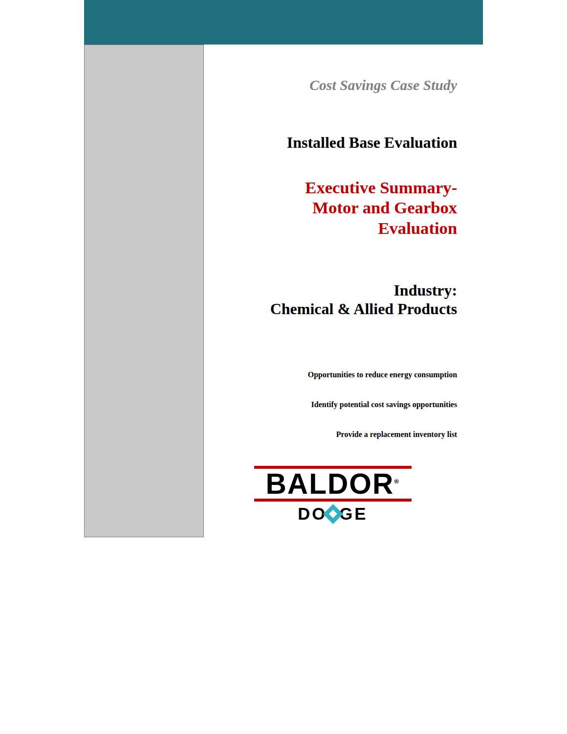Cost Savings Case Study
Installed Base Evaluation
Executive Summary-
Motor and Gearbox
Evaluation
Industry:
Chemical & Allied Products
Opportunities to reduce energy consumption
Identify potential cost savings opportunities
Provide a replacement inventory list
BALDOR®
DO GE